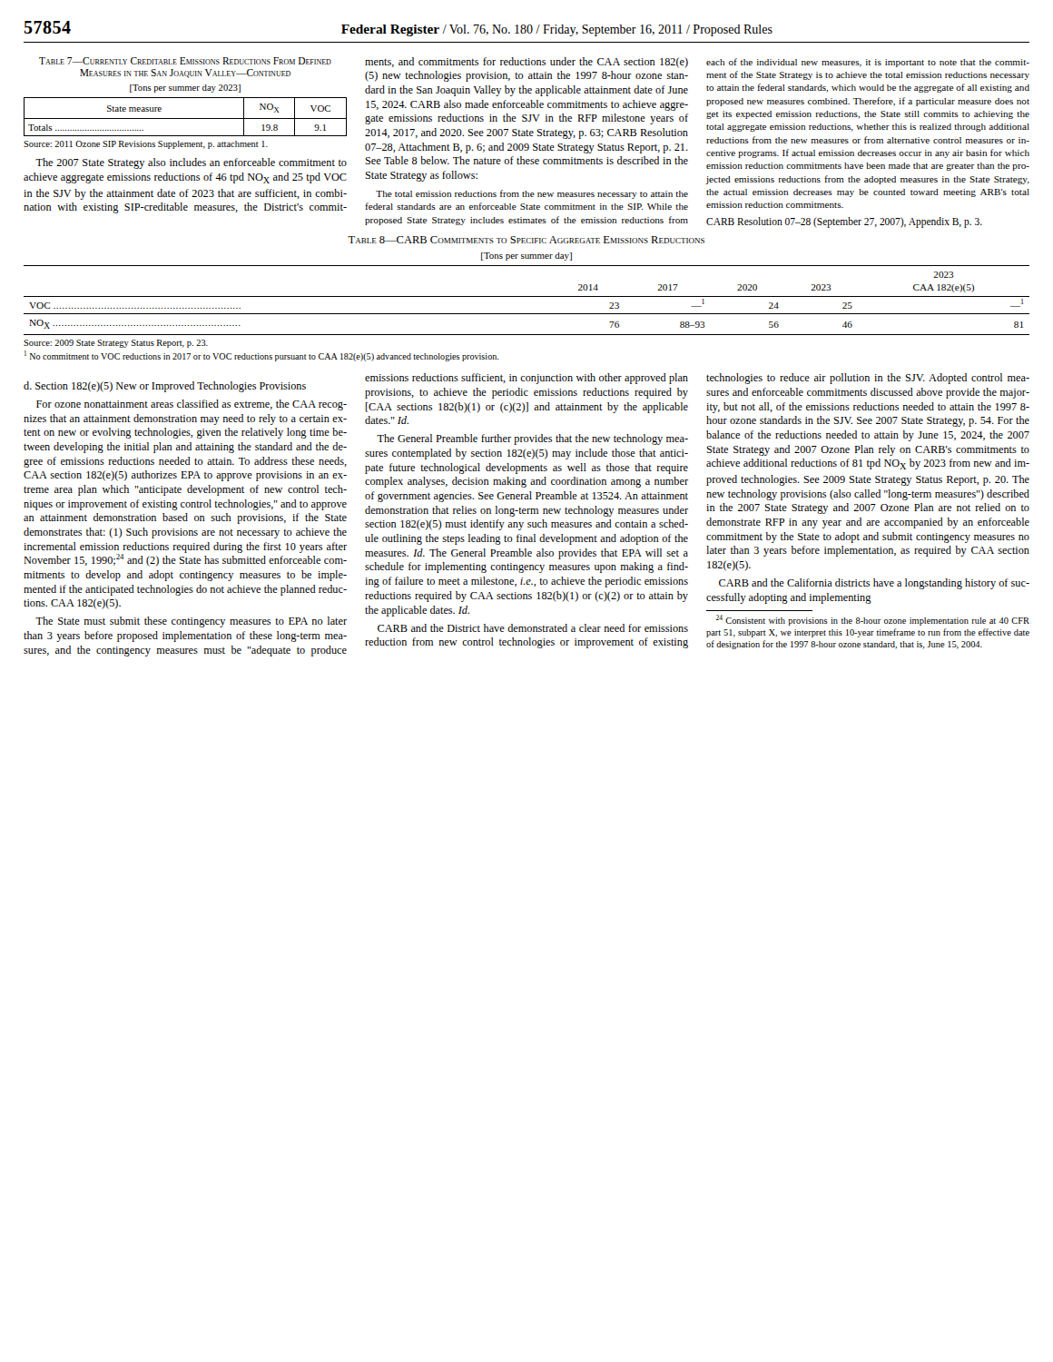57854
Federal Register / Vol. 76, No. 180 / Friday, September 16, 2011 / Proposed Rules
Table 7—Currently Creditable Emissions Reductions From Defined Measures in the San Joaquin Valley—Continued
[Tons per summer day 2023]
| State measure | NO X | VOC |
| --- | --- | --- |
| Totals .................................... | 19.8 | 9.1 |
Source: 2011 Ozone SIP Revisions Supplement, p. attachment 1.
The 2007 State Strategy also includes an enforceable commitment to achieve aggregate emissions reductions of 46 tpd NOX and 25 tpd VOC in the SJV by the attainment date of 2023 that are sufficient, in combination with existing SIP-creditable measures, the District's commitments, and commitments for reductions under the CAA section 182(e)(5) new technologies provision, to attain the 1997 8-hour ozone standard in the San Joaquin Valley by the applicable attainment date of June 15, 2024. CARB also made enforceable commitments to achieve aggregate emissions reductions in the SJV in the RFP milestone years of 2014, 2017, and 2020. See 2007 State Strategy, p. 63; CARB Resolution 07–28, Attachment B, p. 6; and 2009 State Strategy Status Report, p. 21. See Table 8 below. The nature of these commitments is described in the State Strategy as follows:
The total emission reductions from the new measures necessary to attain the federal standards are an enforceable State commitment in the SIP. While the proposed State Strategy includes estimates of the emission reductions from each of the individual new measures, it is important to note that the commitment of the State Strategy is to achieve the total emission reductions necessary to attain the federal standards, which would be the aggregate of all existing and proposed new measures combined. Therefore, if a particular measure does not get its expected emission reductions, the State still commits to achieving the total aggregate emission reductions, whether this is realized through additional reductions from the new measures or from alternative control measures or incentive programs. If actual emission decreases occur in any air basin for which emission reduction commitments have been made that are greater than the projected emissions reductions from the adopted measures in the State Strategy, the actual emission decreases may be counted toward meeting ARB's total emission reduction commitments.
CARB Resolution 07–28 (September 27, 2007), Appendix B, p. 3.
Table 8—CARB Commitments to Specific Aggregate Emissions Reductions
[Tons per summer day]
| | 2014 | 2017 | 2020 | 2023 | 2023 CAA 182(e)(5) |
| --- | --- | --- | --- | --- | --- |
| VOC ............................................................... | 23 | — 1 | 24 | 25 | — 1 |
| NO X ............................................................... | 76 | 88–93 | 56 | 46 | 81 |
Source: 2009 State Strategy Status Report, p. 23.
1 No commitment to VOC reductions in 2017 or to VOC reductions pursuant to CAA 182(e)(5) advanced technologies provision.
d. Section 182(e)(5) New or Improved Technologies Provisions
For ozone nonattainment areas classified as extreme, the CAA recognizes that an attainment demonstration may need to rely to a certain extent on new or evolving technologies, given the relatively long time between developing the initial plan and attaining the standard and the degree of emissions reductions needed to attain. To address these needs, CAA section 182(e)(5) authorizes EPA to approve provisions in an extreme area plan which ''anticipate development of new control techniques or improvement of existing control technologies,'' and to approve an attainment demonstration based on such provisions, if the State demonstrates that: (1) Such provisions are not necessary to achieve the incremental emission reductions required during the first 10 years after November 15, 1990;24 and (2) the State has submitted enforceable commitments to develop and adopt contingency measures to be implemented if the anticipated technologies do not achieve the planned reductions. CAA 182(e)(5).
The State must submit these contingency measures to EPA no later than 3 years before proposed implementation of these long-term measures, and the contingency measures must be ''adequate to produce emissions reductions sufficient, in conjunction with other approved plan provisions, to achieve the periodic emissions reductions required by [CAA sections 182(b)(1) or (c)(2)] and attainment by the applicable dates.'' Id.
The General Preamble further provides that the new technology measures contemplated by section 182(e)(5) may include those that anticipate future technological developments as well as those that require complex analyses, decision making and coordination among a number of government agencies. See General Preamble at 13524. An attainment demonstration that relies on long-term new technology measures under section 182(e)(5) must identify any such measures and contain a schedule outlining the steps leading to final development and adoption of the measures. Id. The General Preamble also provides that EPA will set a schedule for implementing contingency measures upon making a finding of failure to meet a milestone, i.e., to achieve the periodic emissions reductions required by CAA sections 182(b)(1) or (c)(2) or to attain by the applicable dates. Id.
CARB and the District have demonstrated a clear need for emissions reduction from new control technologies or improvement of existing technologies to reduce air pollution in the SJV. Adopted control measures and enforceable commitments discussed above provide the majority, but not all, of the emissions reductions needed to attain the 1997 8-hour ozone standards in the SJV. See 2007 State Strategy, p. 54. For the balance of the reductions needed to attain by June 15, 2024, the 2007 State Strategy and 2007 Ozone Plan rely on CARB's commitments to achieve additional reductions of 81 tpd NOX by 2023 from new and improved technologies. See 2009 State Strategy Status Report, p. 20. The new technology provisions (also called ''long-term measures'') described in the 2007 State Strategy and 2007 Ozone Plan are not relied on to demonstrate RFP in any year and are accompanied by an enforceable commitment by the State to adopt and submit contingency measures no later than 3 years before implementation, as required by CAA section 182(e)(5).
CARB and the California districts have a longstanding history of successfully adopting and implementing
24 Consistent with provisions in the 8-hour ozone implementation rule at 40 CFR part 51, subpart X, we interpret this 10-year timeframe to run from the effective date of designation for the 1997 8-hour ozone standard, that is, June 15, 2004.